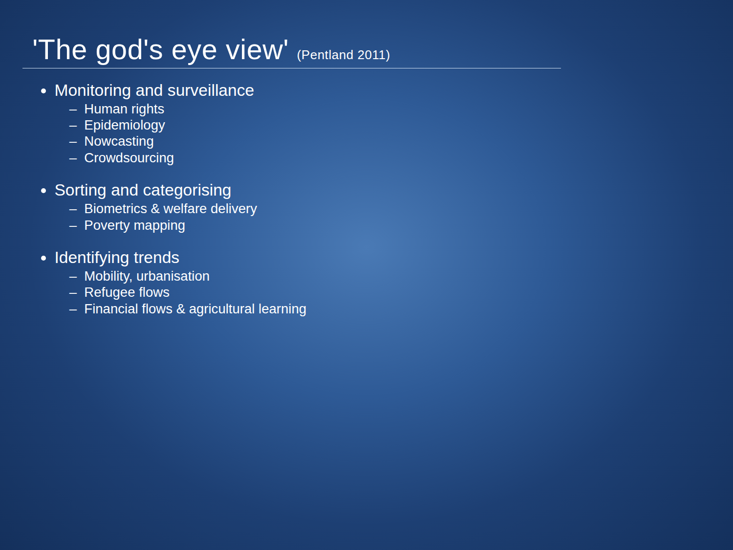'The god's eye view' (Pentland 2011)
Monitoring and surveillance
Human rights
Epidemiology
Nowcasting
Crowdsourcing
Sorting and categorising
Biometrics & welfare delivery
Poverty mapping
Identifying trends
Mobility, urbanisation
Refugee flows
Financial flows & agricultural learning